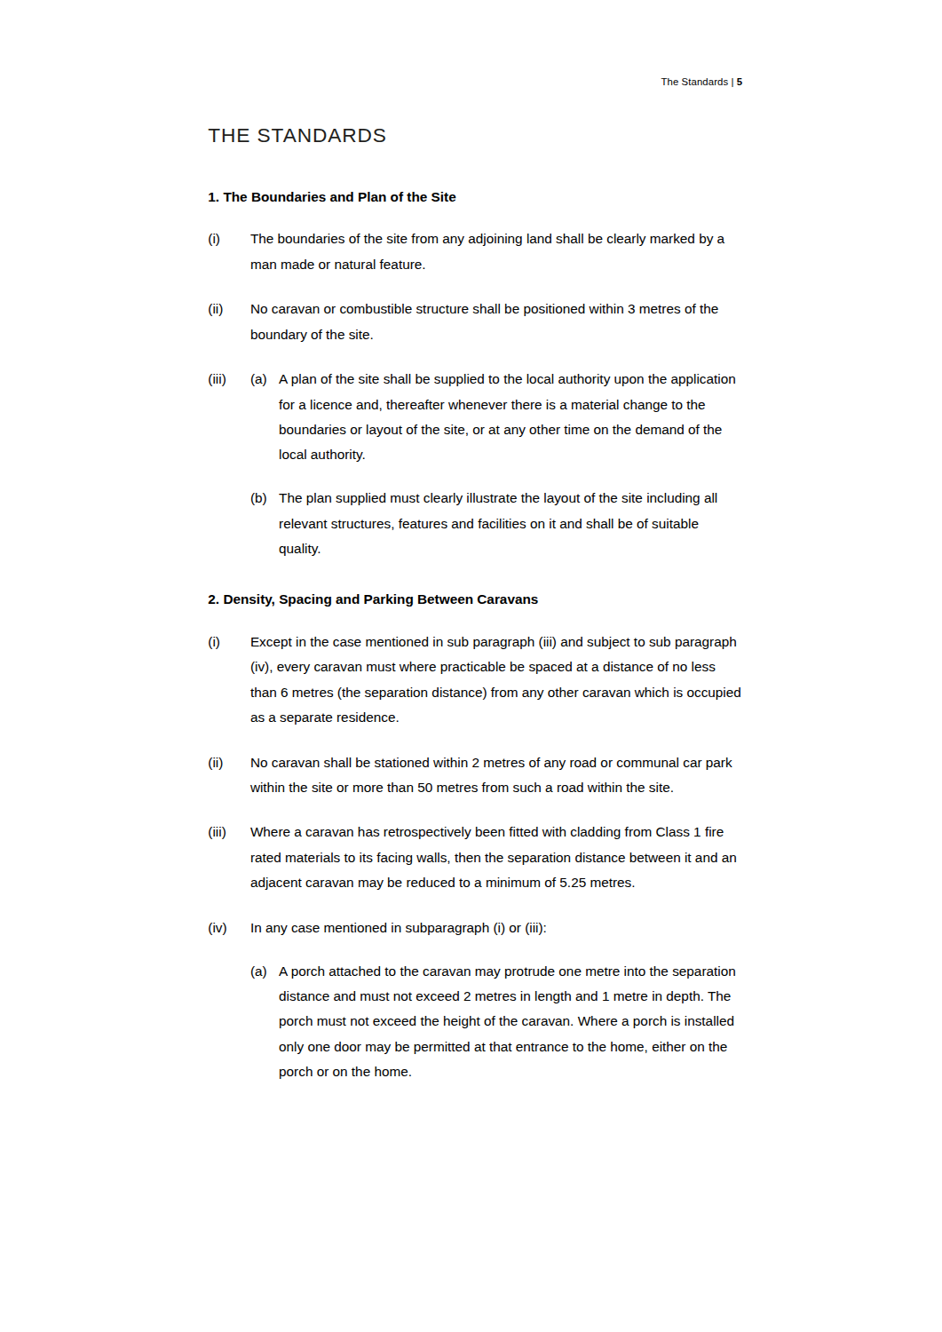The Standards | 5
THE STANDARDS
1. The Boundaries and Plan of the Site
(i)
The boundaries of the site from any adjoining land shall be clearly marked by a man made or natural feature.
(ii)
No caravan or combustible structure shall be positioned within 3 metres of the boundary of the site.
(iii)
(a)
A plan of the site shall be supplied to the local authority upon the application for a licence and, thereafter whenever there is a material change to the boundaries or layout of the site, or at any other time on the demand of the local authority.
(b)
The plan supplied must clearly illustrate the layout of the site including all relevant structures, features and facilities on it and shall be of suitable quality.
2. Density, Spacing and Parking Between Caravans
(i)
Except in the case mentioned in sub paragraph (iii) and subject to sub paragraph (iv), every caravan must where practicable be spaced at a distance of no less than 6 metres (the separation distance) from any other caravan which is occupied as a separate residence.
(ii)
No caravan shall be stationed within 2 metres of any road or communal car park within the site or more than 50 metres from such a road within the site.
(iii)
Where a caravan has retrospectively been fitted with cladding from Class 1 fire rated materials to its facing walls, then the separation distance between it and an adjacent caravan may be reduced to a minimum of 5.25 metres.
(iv)
In any case mentioned in subparagraph (i) or (iii):
(a)
A porch attached to the caravan may protrude one metre into the separation distance and must not exceed 2 metres in length and 1 metre in depth. The porch must not exceed the height of the caravan. Where a porch is installed only one door may be permitted at that entrance to the home, either on the porch or on the home.